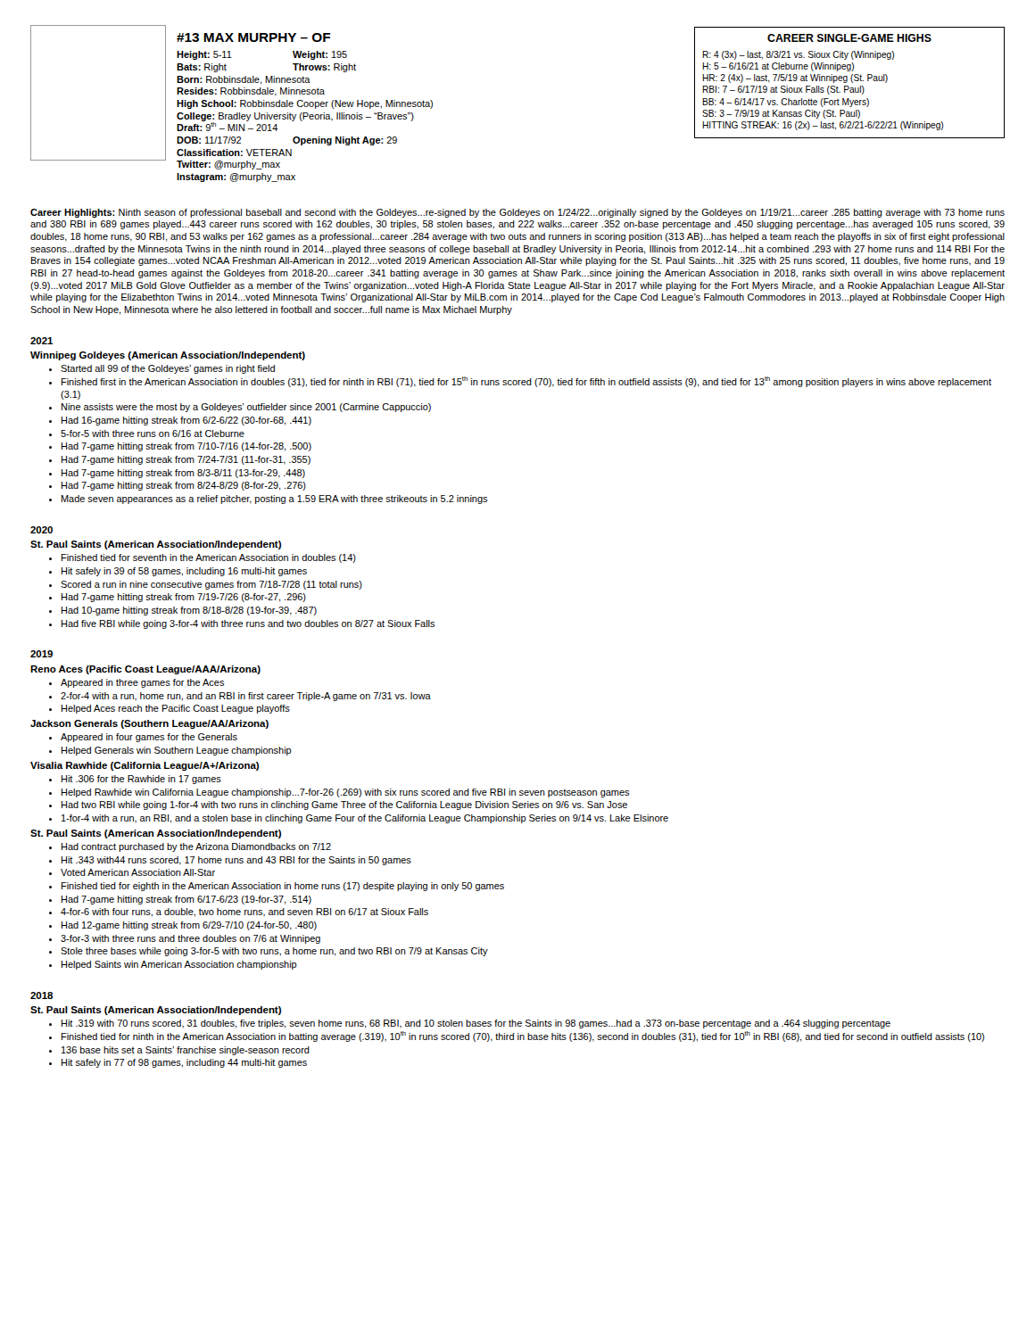#13 MAX MURPHY – OF
Height: 5-11 Weight: 195
Bats: Right Throws: Right
Born: Robbinsdale, Minnesota
Resides: Robbinsdale, Minnesota
High School: Robbinsdale Cooper (New Hope, Minnesota)
College: Bradley University (Peoria, Illinois – “Braves”)
Draft: 9th – MIN – 2014
DOB: 11/17/92 Opening Night Age: 29
Classification: VETERAN
Twitter: @murphy_max
Instagram: @murphy_max
CAREER SINGLE-GAME HIGHS
R: 4 (3x) – last, 8/3/21 vs. Sioux City (Winnipeg)
H: 5 – 6/16/21 at Cleburne (Winnipeg)
HR: 2 (4x) – last, 7/5/19 at Winnipeg (St. Paul)
RBI: 7 – 6/17/19 at Sioux Falls (St. Paul)
BB: 4 – 6/14/17 vs. Charlotte (Fort Myers)
SB: 3 – 7/9/19 at Kansas City (St. Paul)
HITTING STREAK: 16 (2x) – last, 6/2/21-6/22/21 (Winnipeg)
Career Highlights: Ninth season of professional baseball and second with the Goldeyes...re-signed by the Goldeyes on 1/24/22...originally signed by the Goldeyes on 1/19/21...career .285 batting average with 73 home runs and 380 RBI in 689 games played...443 career runs scored with 162 doubles, 30 triples, 58 stolen bases, and 222 walks...career .352 on-base percentage and .450 slugging percentage...has averaged 105 runs scored, 39 doubles, 18 home runs, 90 RBI, and 53 walks per 162 games as a professional...career .284 average with two outs and runners in scoring position (313 AB)...has helped a team reach the playoffs in six of first eight professional seasons...drafted by the Minnesota Twins in the ninth round in 2014...played three seasons of college baseball at Bradley University in Peoria, Illinois from 2012-14...hit a combined .293 with 27 home runs and 114 RBI For the Braves in 154 collegiate games...voted NCAA Freshman All-American in 2012...voted 2019 American Association All-Star while playing for the St. Paul Saints...hit .325 with 25 runs scored, 11 doubles, five home runs, and 19 RBI in 27 head-to-head games against the Goldeyes from 2018-20...career .341 batting average in 30 games at Shaw Park...since joining the American Association in 2018, ranks sixth overall in wins above replacement (9.9)...voted 2017 MiLB Gold Glove Outfielder as a member of the Twins’ organization...voted High-A Florida State League All-Star in 2017 while playing for the Fort Myers Miracle, and a Rookie Appalachian League All-Star while playing for the Elizabethton Twins in 2014...voted Minnesota Twins’ Organizational All-Star by MiLB.com in 2014...played for the Cape Cod League’s Falmouth Commodores in 2013...played at Robbinsdale Cooper High School in New Hope, Minnesota where he also lettered in football and soccer...full name is Max Michael Murphy
2021
Winnipeg Goldeyes (American Association/Independent)
Started all 99 of the Goldeyes’ games in right field
Finished first in the American Association in doubles (31), tied for ninth in RBI (71), tied for 15th in runs scored (70), tied for fifth in outfield assists (9), and tied for 13th among position players in wins above replacement (3.1)
Nine assists were the most by a Goldeyes’ outfielder since 2001 (Carmine Cappuccio)
Had 16-game hitting streak from 6/2-6/22 (30-for-68, .441)
5-for-5 with three runs on 6/16 at Cleburne
Had 7-game hitting streak from 7/10-7/16 (14-for-28, .500)
Had 7-game hitting streak from 7/24-7/31 (11-for-31, .355)
Had 7-game hitting streak from 8/3-8/11 (13-for-29, .448)
Had 7-game hitting streak from 8/24-8/29 (8-for-29, .276)
Made seven appearances as a relief pitcher, posting a 1.59 ERA with three strikeouts in 5.2 innings
2020
St. Paul Saints (American Association/Independent)
Finished tied for seventh in the American Association in doubles (14)
Hit safely in 39 of 58 games, including 16 multi-hit games
Scored a run in nine consecutive games from 7/18-7/28 (11 total runs)
Had 7-game hitting streak from 7/19-7/26 (8-for-27, .296)
Had 10-game hitting streak from 8/18-8/28 (19-for-39, .487)
Had five RBI while going 3-for-4 with three runs and two doubles on 8/27 at Sioux Falls
2019
Reno Aces (Pacific Coast League/AAA/Arizona)
Appeared in three games for the Aces
2-for-4 with a run, home run, and an RBI in first career Triple-A game on 7/31 vs. Iowa
Helped Aces reach the Pacific Coast League playoffs
Jackson Generals (Southern League/AA/Arizona)
Appeared in four games for the Generals
Helped Generals win Southern League championship
Visalia Rawhide (California League/A+/Arizona)
Hit .306 for the Rawhide in 17 games
Helped Rawhide win California League championship...7-for-26 (.269) with six runs scored and five RBI in seven postseason games
Had two RBI while going 1-for-4 with two runs in clinching Game Three of the California League Division Series on 9/6 vs. San Jose
1-for-4 with a run, an RBI, and a stolen base in clinching Game Four of the California League Championship Series on 9/14 vs. Lake Elsinore
St. Paul Saints (American Association/Independent)
Had contract purchased by the Arizona Diamondbacks on 7/12
Hit .343 with44 runs scored, 17 home runs and 43 RBI for the Saints in 50 games
Voted American Association All-Star
Finished tied for eighth in the American Association in home runs (17) despite playing in only 50 games
Had 7-game hitting streak from 6/17-6/23 (19-for-37, .514)
4-for-6 with four runs, a double, two home runs, and seven RBI on 6/17 at Sioux Falls
Had 12-game hitting streak from 6/29-7/10 (24-for-50, .480)
3-for-3 with three runs and three doubles on 7/6 at Winnipeg
Stole three bases while going 3-for-5 with two runs, a home run, and two RBI on 7/9 at Kansas City
Helped Saints win American Association championship
2018
St. Paul Saints (American Association/Independent)
Hit .319 with 70 runs scored, 31 doubles, five triples, seven home runs, 68 RBI, and 10 stolen bases for the Saints in 98 games...had a .373 on-base percentage and a .464 slugging percentage
Finished tied for ninth in the American Association in batting average (.319), 10th in runs scored (70), third in base hits (136), second in doubles (31), tied for 10th in RBI (68), and tied for second in outfield assists (10)
136 base hits set a Saints’ franchise single-season record
Hit safely in 77 of 98 games, including 44 multi-hit games